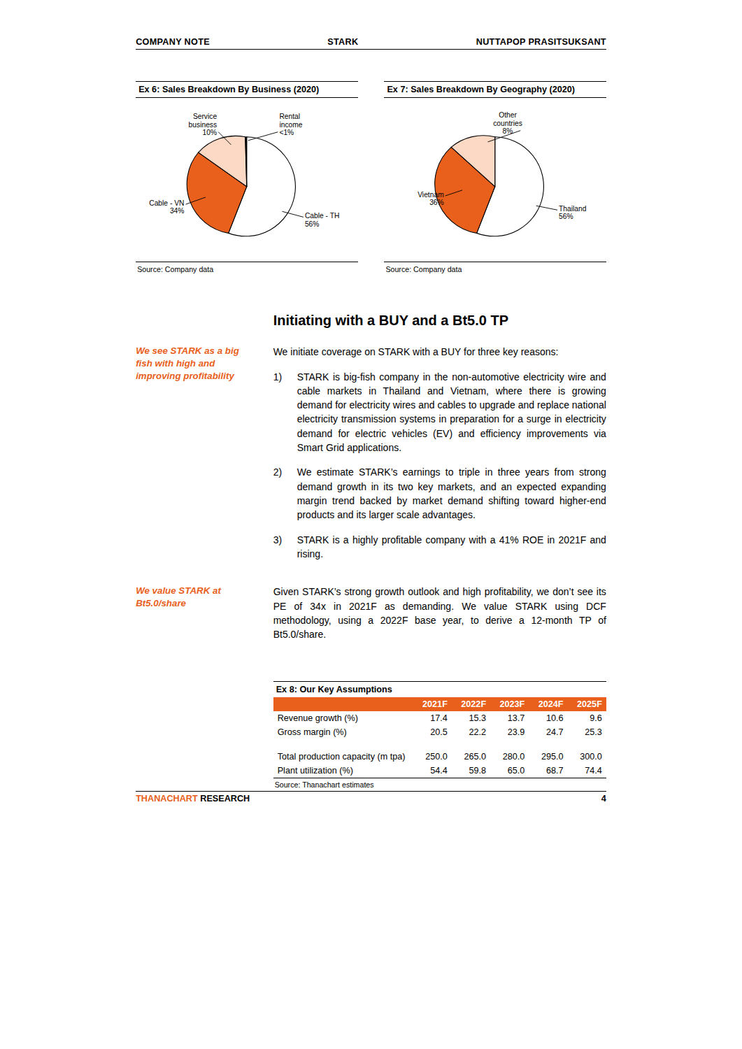COMPANY NOTE
STARK
NUTTAPOP PRASITSUKSANT
Ex 6: Sales Breakdown By Business (2020)
Rental income <1% Service business 10% Cable - VN 34% Cable - TH 56%
Source: Company data
Ex 7: Sales Breakdown By Geography (2020)
Other countries 8% Vietnam 36% Thailand 56%
Source: Company data
Initiating with a BUY and a Bt5.0 TP
We see STARK as a big fish with high and improving profitability
We initiate coverage on STARK with a BUY for three key reasons:
1) STARK is big-fish company in the non-automotive electricity wire and cable markets in Thailand and Vietnam, where there is growing demand for electricity wires and cables to upgrade and replace national electricity transmission systems in preparation for a surge in electricity demand for electric vehicles (EV) and efficiency improvements via Smart Grid applications.
2) We estimate STARK’s earnings to triple in three years from strong demand growth in its two key markets, and an expected expanding margin trend backed by market demand shifting toward higher-end products and its larger scale advantages.
3) STARK is a highly profitable company with a 41% ROE in 2021F and rising.
We value STARK at Bt5.0/share
Given STARK’s strong growth outlook and high profitability, we don’t see its PE of 34x in 2021F as demanding. We value STARK using DCF methodology, using a 2022F base year, to derive a 12-month TP of Bt5.0/share.
Ex 8: Our Key Assumptions
| | 2021F | 2022F | 2023F | 2024F | 2025F |
| --- | --- | --- | --- | --- | --- |
| Revenue growth (%) | 17.4 | 15.3 | 13.7 | 10.6 | 9.6 |
| Gross margin (%) | 20.5 | 22.2 | 23.9 | 24.7 | 25.3 |
| Total production capacity (m tpa) | 250.0 | 265.0 | 280.0 | 295.0 | 300.0 |
| Plant utilization (%) | 54.4 | 59.8 | 65.0 | 68.7 | 74.4 |
Source: Thanachart estimates
THANACHART RESEARCH
4